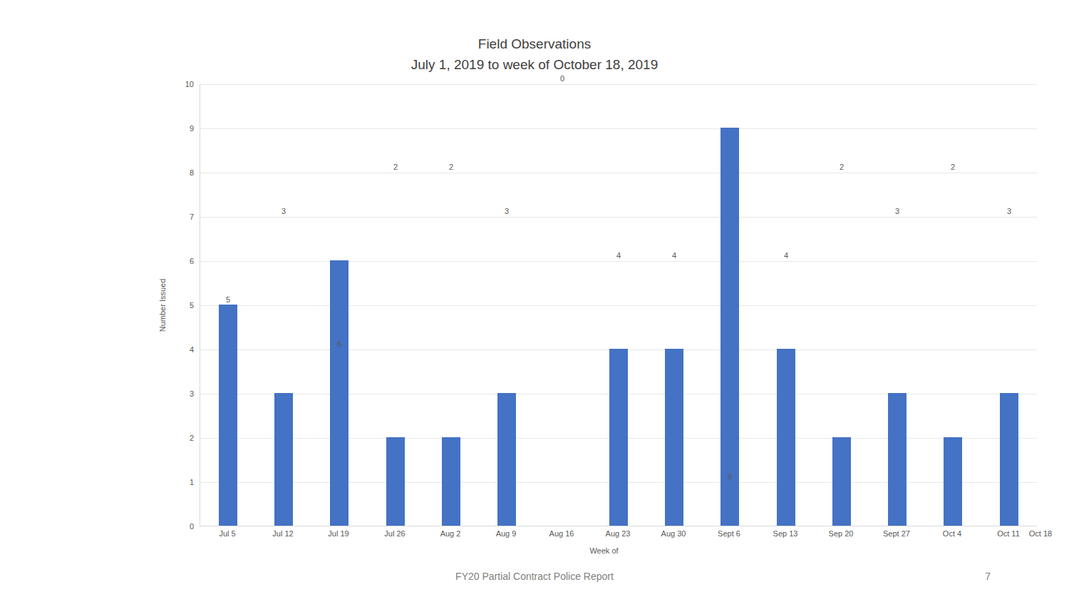Field Observations
July 1, 2019 to week of October 18, 2019
Number Issued
5
3
6
2
2
3
0
4
4
9
4
2
3
2
3
10
9
8
7
6
5
4
3
2
1
0
Jul 5
Jul 12
Jul 19
Jul 26
Aug 2
Aug 9
Aug 16
Aug 23
Aug 30
Sept 6
Sep 13
Sep 20
Sept 27
Oct 4
Oct 11
Oct 18
Week of
FY20 Partial Contract Police Report
7